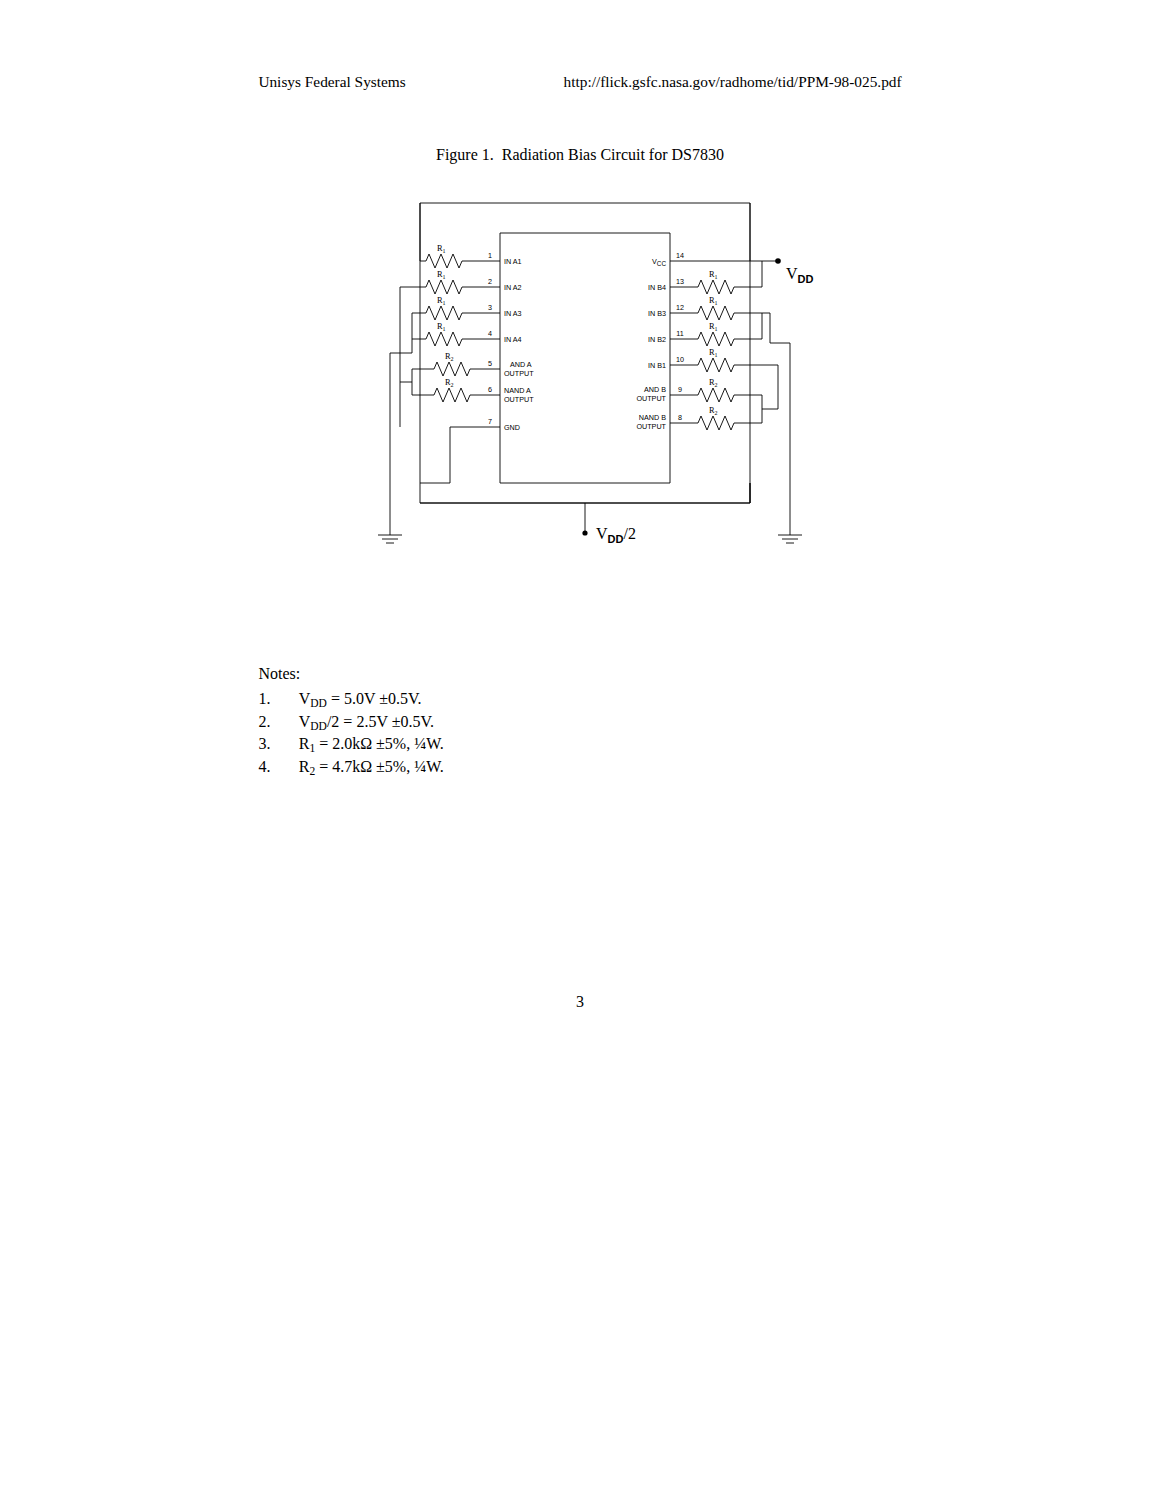Unisys Federal Systems
http://flick.gsfc.nasa.gov/radhome/tid/PPM-98-025.pdf
Figure 1. Radiation Bias Circuit for DS7830
1 2 3 4 5 6 7 14 13 12 11 10 9 8 IN A1 IN A2 IN A3 IN A4 AND A OUTPUT NAND A OUTPUT GND VCC IN B4 IN B3 IN B2 IN B1 AND B OUTPUT NAND B OUTPUT R1 R1 R1 R1 R2 R2 R1 R1 R1 R1 R2 R2 VDD VDD/2
Notes:
1. VDD = 5.0V ±0.5V.
2. VDD/2 = 2.5V ±0.5V.
3. R1 = 2.0kΩ ±5%, ¼W.
4. R2 = 4.7kΩ ±5%, ¼W.
3